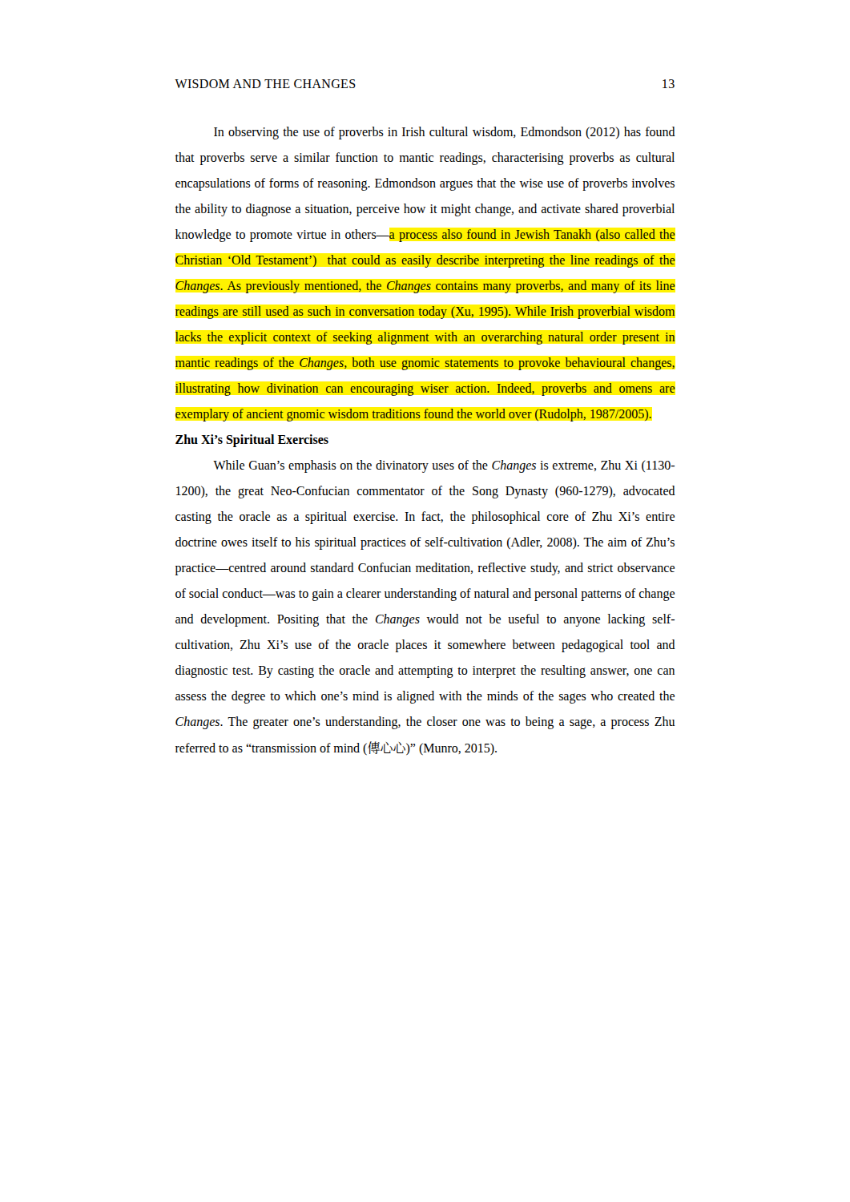Wisdom and the Changes 13
In observing the use of proverbs in Irish cultural wisdom, Edmondson (2012) has found that proverbs serve a similar function to mantic readings, characterising proverbs as cultural encapsulations of forms of reasoning. Edmondson argues that the wise use of proverbs involves the ability to diagnose a situation, perceive how it might change, and activate shared proverbial knowledge to promote virtue in others—a process also found in Jewish Tanakh (also called the Christian ‘Old Testament’) that could as easily describe interpreting the line readings of the Changes. As previously mentioned, the Changes contains many proverbs, and many of its line readings are still used as such in conversation today (Xu, 1995). While Irish proverbial wisdom lacks the explicit context of seeking alignment with an overarching natural order present in mantic readings of the Changes, both use gnomic statements to provoke behavioural changes, illustrating how divination can encouraging wiser action. Indeed, proverbs and omens are exemplary of ancient gnomic wisdom traditions found the world over (Rudolph, 1987/2005).
Zhu Xi’s Spiritual Exercises
While Guan’s emphasis on the divinatory uses of the Changes is extreme, Zhu Xi (1130-1200), the great Neo-Confucian commentator of the Song Dynasty (960-1279), advocated casting the oracle as a spiritual exercise. In fact, the philosophical core of Zhu Xi’s entire doctrine owes itself to his spiritual practices of self-cultivation (Adler, 2008). The aim of Zhu’s practice—centred around standard Confucian meditation, reflective study, and strict observance of social conduct—was to gain a clearer understanding of natural and personal patterns of change and development. Positing that the Changes would not be useful to anyone lacking self-cultivation, Zhu Xi’s use of the oracle places it somewhere between pedagogical tool and diagnostic test. By casting the oracle and attempting to interpret the resulting answer, one can assess the degree to which one’s mind is aligned with the minds of the sages who created the Changes. The greater one’s understanding, the closer one was to being a sage, a process Zhu referred to as “transmission of mind (傳心心)” (Munro, 2015).